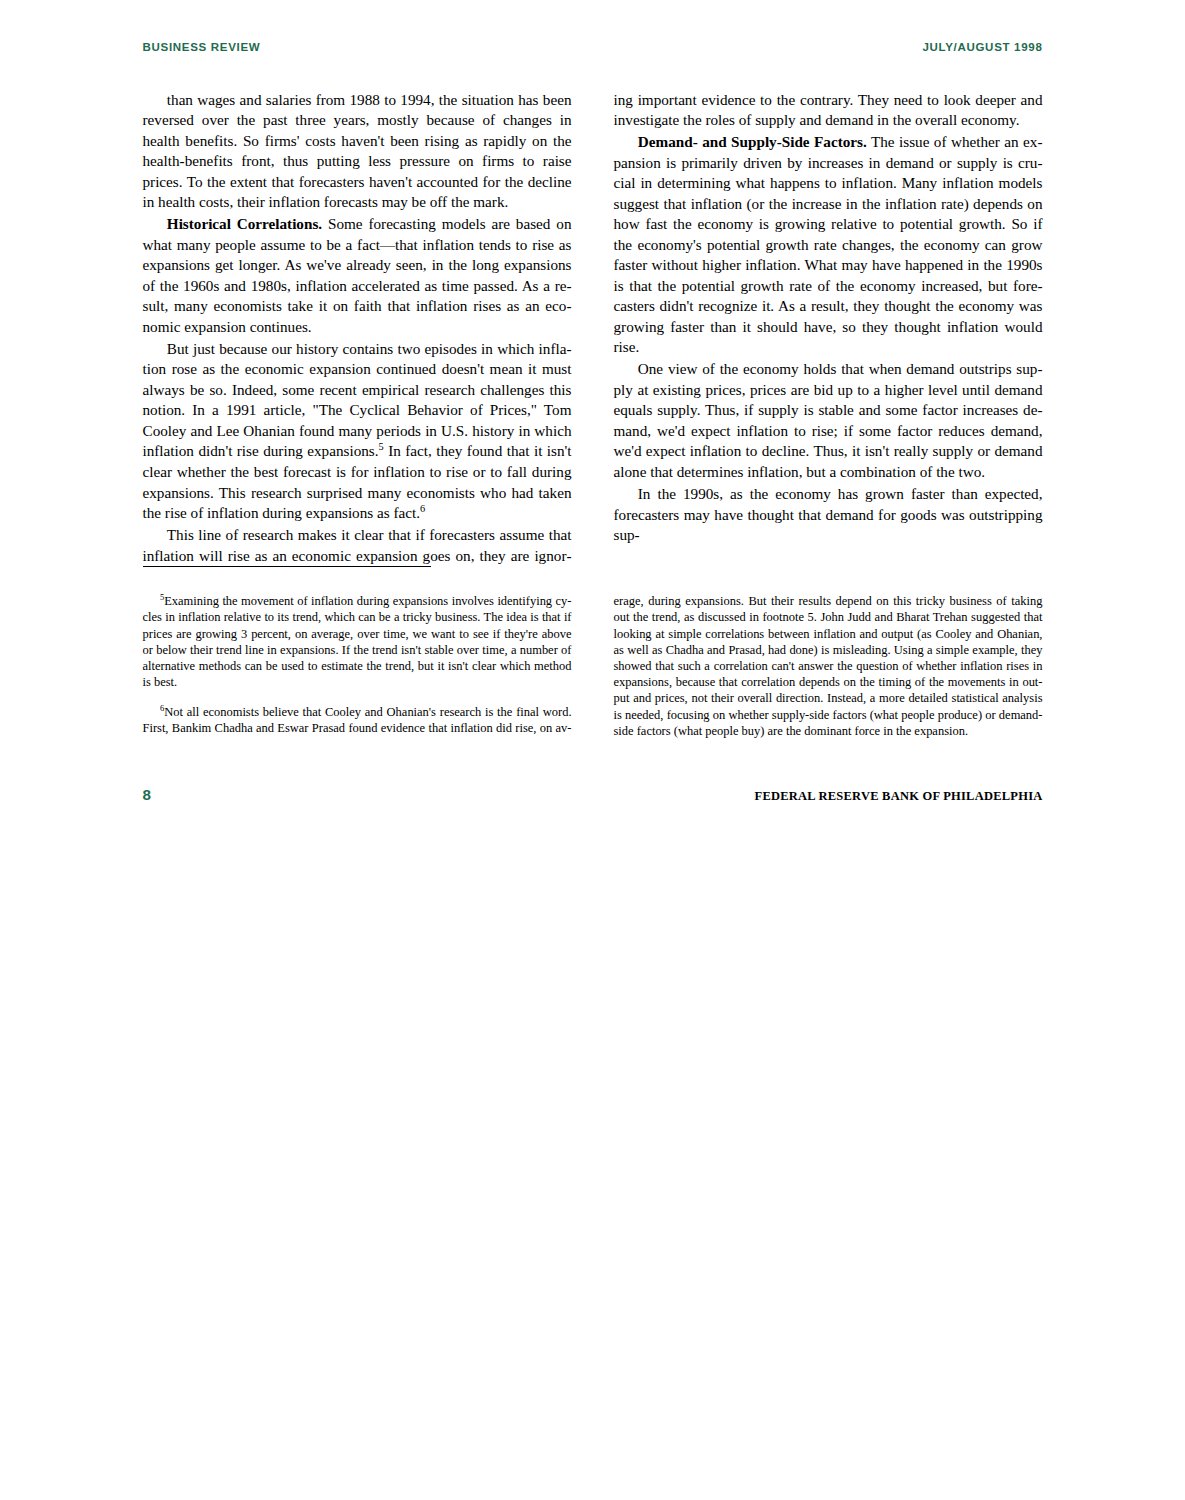BUSINESS REVIEW JULY/AUGUST 1998
than wages and salaries from 1988 to 1994, the situation has been reversed over the past three years, mostly because of changes in health benefits. So firms' costs haven't been rising as rapidly on the health-benefits front, thus putting less pressure on firms to raise prices. To the extent that forecasters haven't accounted for the decline in health costs, their inflation forecasts may be off the mark.
Historical Correlations. Some forecasting models are based on what many people assume to be a fact—that inflation tends to rise as expansions get longer. As we've already seen, in the long expansions of the 1960s and 1980s, inflation accelerated as time passed. As a result, many economists take it on faith that inflation rises as an economic expansion continues.
But just because our history contains two episodes in which inflation rose as the economic expansion continued doesn't mean it must always be so. Indeed, some recent empirical research challenges this notion. In a 1991 article, "The Cyclical Behavior of Prices," Tom Cooley and Lee Ohanian found many periods in U.S. history in which inflation didn't rise during expansions.5 In fact, they found that it isn't clear whether the best forecast is for inflation to rise or to fall during expansions. This research surprised many economists who had taken the rise of inflation during expansions as fact.6
This line of research makes it clear that if forecasters assume that inflation will rise as an economic expansion goes on, they are ignoring important evidence to the contrary. They need to look deeper and investigate the roles of supply and demand in the overall economy.
Demand- and Supply-Side Factors. The issue of whether an expansion is primarily driven by increases in demand or supply is crucial in determining what happens to inflation. Many inflation models suggest that inflation (or the increase in the inflation rate) depends on how fast the economy is growing relative to potential growth. So if the economy's potential growth rate changes, the economy can grow faster without higher inflation. What may have happened in the 1990s is that the potential growth rate of the economy increased, but forecasters didn't recognize it. As a result, they thought the economy was growing faster than it should have, so they thought inflation would rise.
One view of the economy holds that when demand outstrips supply at existing prices, prices are bid up to a higher level until demand equals supply. Thus, if supply is stable and some factor increases demand, we'd expect inflation to rise; if some factor reduces demand, we'd expect inflation to decline. Thus, it isn't really supply or demand alone that determines inflation, but a combination of the two.
In the 1990s, as the economy has grown faster than expected, forecasters may have thought that demand for goods was outstripping sup-
5Examining the movement of inflation during expansions involves identifying cycles in inflation relative to its trend, which can be a tricky business. The idea is that if prices are growing 3 percent, on average, over time, we want to see if they're above or below their trend line in expansions. If the trend isn't stable over time, a number of alternative methods can be used to estimate the trend, but it isn't clear which method is best.
6Not all economists believe that Cooley and Ohanian's research is the final word. First, Bankim Chadha and Eswar Prasad found evidence that inflation did rise, on average, during expansions. But their results depend on this tricky business of taking out the trend, as discussed in footnote 5. John Judd and Bharat Trehan suggested that looking at simple correlations between inflation and output (as Cooley and Ohanian, as well as Chadha and Prasad, had done) is misleading. Using a simple example, they showed that such a correlation can't answer the question of whether inflation rises in expansions, because that correlation depends on the timing of the movements in output and prices, not their overall direction. Instead, a more detailed statistical analysis is needed, focusing on whether supply-side factors (what people produce) or demand-side factors (what people buy) are the dominant force in the expansion.
8 FEDERAL RESERVE BANK OF PHILADELPHIA